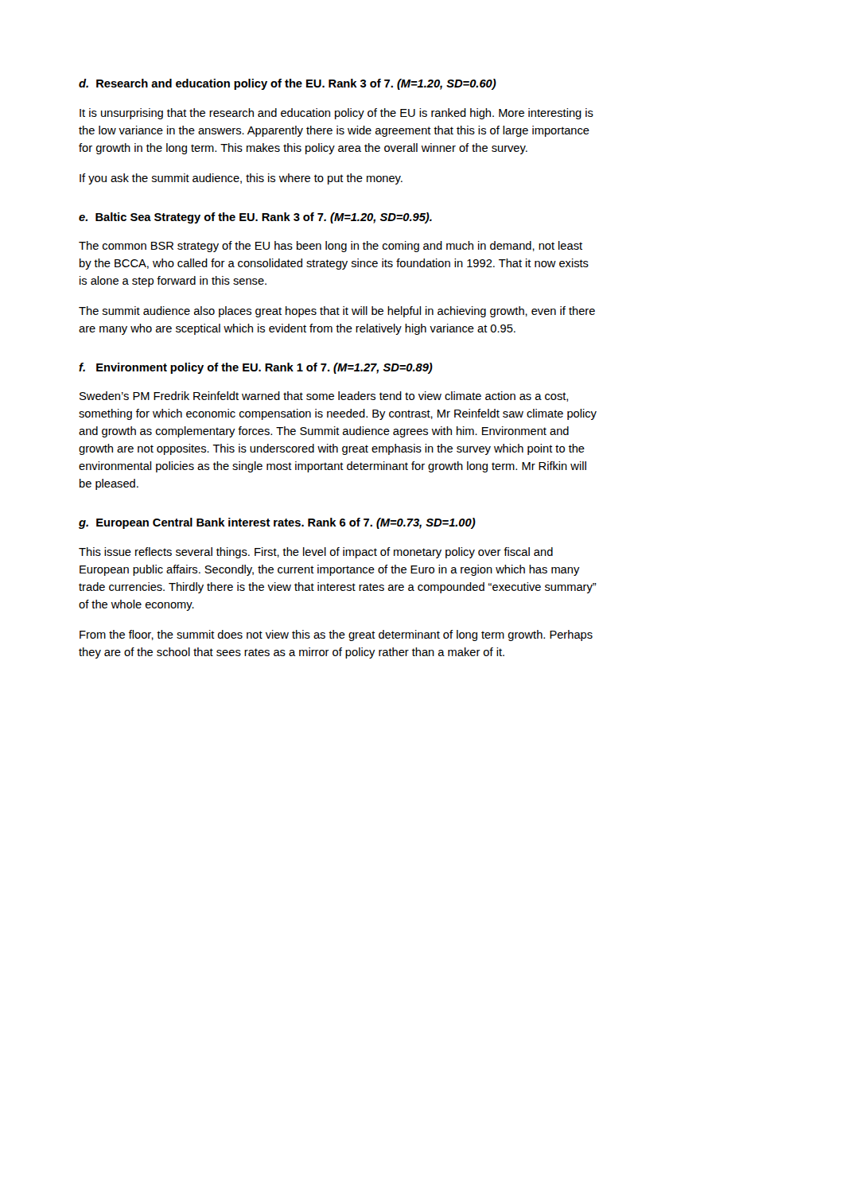d. Research and education policy of the EU. Rank 3 of 7. (M=1.20, SD=0.60)
It is unsurprising that the research and education policy of the EU is ranked high. More interesting is the low variance in the answers. Apparently there is wide agreement that this is of large importance for growth in the long term. This makes this policy area the overall winner of the survey.
If you ask the summit audience, this is where to put the money.
e. Baltic Sea Strategy of the EU. Rank 3 of 7. (M=1.20, SD=0.95).
The common BSR strategy of the EU has been long in the coming and much in demand, not least by the BCCA, who called for a consolidated strategy since its foundation in 1992. That it now exists is alone a step forward in this sense.
The summit audience also places great hopes that it will be helpful in achieving growth, even if there are many who are sceptical which is evident from the relatively high variance at 0.95.
f. Environment policy of the EU. Rank 1 of 7. (M=1.27, SD=0.89)
Sweden’s PM Fredrik Reinfeldt warned that some leaders tend to view climate action as a cost, something for which economic compensation is needed. By contrast, Mr Reinfeldt saw climate policy and growth as complementary forces. The Summit audience agrees with him. Environment and growth are not opposites. This is underscored with great emphasis in the survey which point to the environmental policies as the single most important determinant for growth long term. Mr Rifkin will be pleased.
g. European Central Bank interest rates. Rank 6 of 7. (M=0.73, SD=1.00)
This issue reflects several things. First, the level of impact of monetary policy over fiscal and European public affairs. Secondly, the current importance of the Euro in a region which has many trade currencies. Thirdly there is the view that interest rates are a compounded “executive summary” of the whole economy.
From the floor, the summit does not view this as the great determinant of long term growth. Perhaps they are of the school that sees rates as a mirror of policy rather than a maker of it.